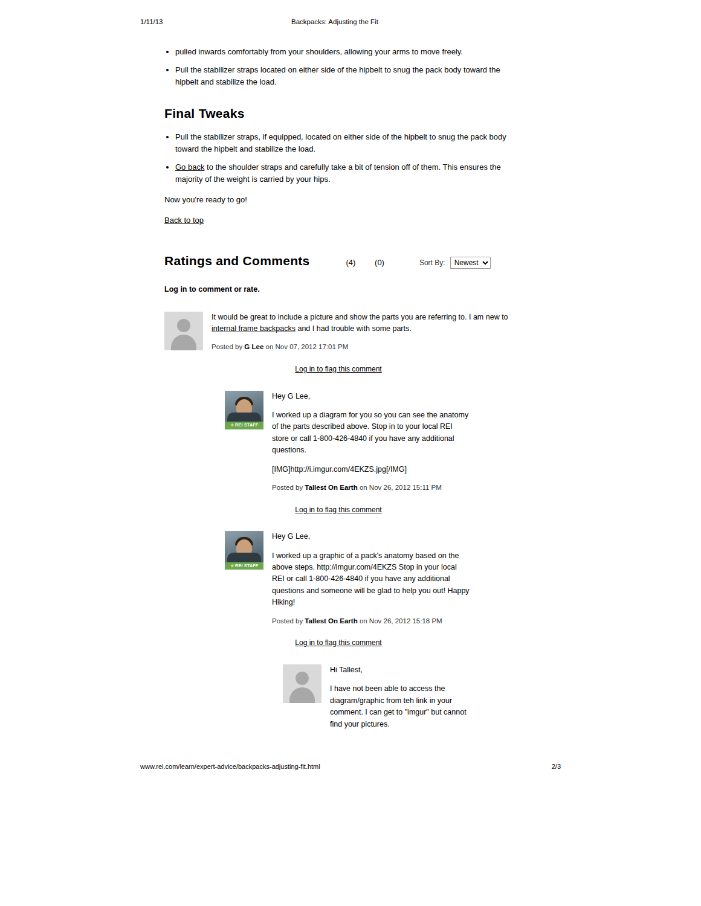1/11/13
Backpacks: Adjusting the Fit
pulled inwards comfortably from your shoulders, allowing your arms to move freely.
Pull the stabilizer straps located on either side of the hipbelt to snug the pack body toward the hipbelt and stabilize the load.
Final Tweaks
Pull the stabilizer straps, if equipped, located on either side of the hipbelt to snug the pack body toward the hipbelt and stabilize the load.
Go back to the shoulder straps and carefully take a bit of tension off of them. This ensures the majority of the weight is carried by your hips.
Now you're ready to go!
Back to top
Ratings and Comments
(4) (0)
Sort By: Newest
Log in to comment or rate.
It would be great to include a picture and show the parts you are referring to. I am new to internal frame backpacks and I had trouble with some parts.
Posted by G Lee on Nov 07, 2012 17:01 PM
Log in to flag this comment
★ REI STAFF
Hey G Lee,
I worked up a diagram for you so you can see the anatomy of the parts described above. Stop in to your local REI store or call 1-800-426-4840 if you have any additional questions.
[IMG]http://i.imgur.com/4EKZS.jpg[/IMG]
Posted by Tallest On Earth on Nov 26, 2012 15:11 PM
Log in to flag this comment
★ REI STAFF
Hey G Lee,
I worked up a graphic of a pack's anatomy based on the above steps. http://imgur.com/4EKZS Stop in your local REI or call 1-800-426-4840 if you have any additional questions and someone will be glad to help you out! Happy Hiking!
Posted by Tallest On Earth on Nov 26, 2012 15:18 PM
Log in to flag this comment
Hi Tallest,
I have not been able to access the diagram/graphic from teh link in your comment. I can get to "imgur" but cannot find your pictures.
www.rei.com/learn/expert-advice/backpacks-adjusting-fit.html
2/3